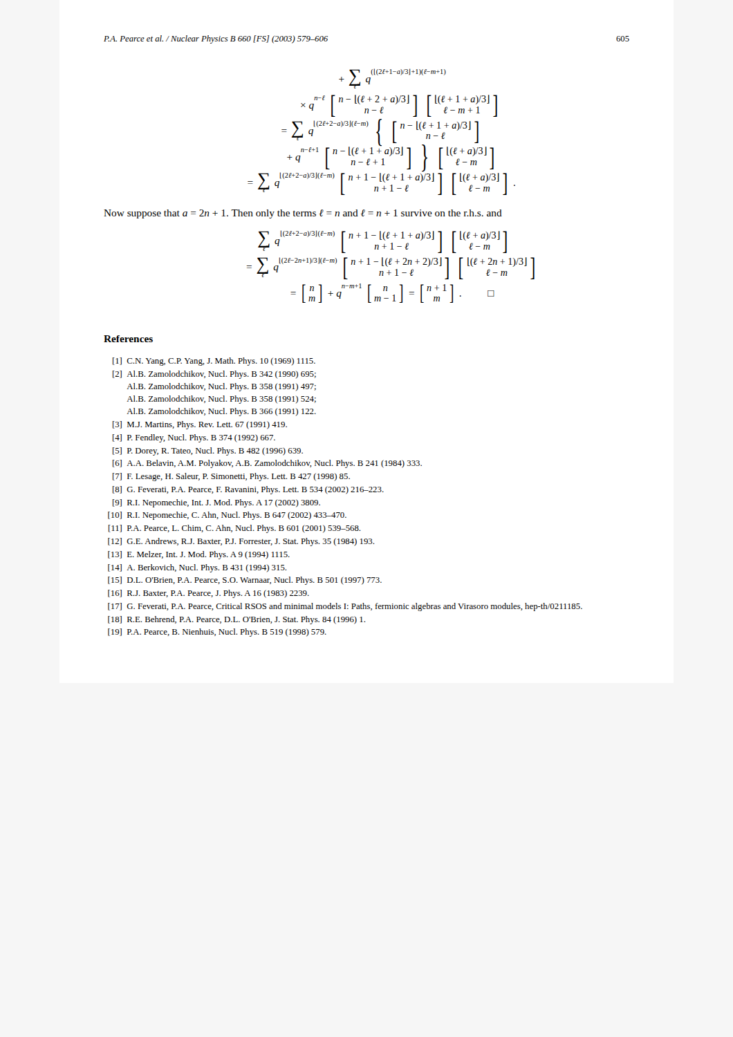P.A. Pearce et al. / Nuclear Physics B 660 [FS] (2003) 579–606 605
+ ∑ℓ q(⌊(2ℓ+1−a)/3⌋+1)(ℓ−m+1)
× qn−ℓ [ n − ⌊(ℓ + 2 + a)/3⌋ n − ℓ ] [ ⌊(ℓ + 1 + a)/3⌋ ℓ − m + 1 ]
= ∑ℓ q⌊(2ℓ+2−a)/3⌋(ℓ−m) { [ n − ⌊(ℓ + 1 + a)/3⌋ n − ℓ ]
+ qn−ℓ+1 [ n − ⌊(ℓ + 1 + a)/3⌋ n − ℓ + 1 ] } [ ⌊(ℓ + a)/3⌋ ℓ − m ]
= ∑ℓ q⌊(2ℓ+2−a)/3⌋(ℓ−m) [ n + 1 − ⌊(ℓ + 1 + a)/3⌋ n + 1 − ℓ ] [ ⌊(ℓ + a)/3⌋ ℓ − m ] .
Now suppose that a = 2n + 1. Then only the terms ℓ = n and ℓ = n + 1 survive on the r.h.s. and
∑ℓ q⌊(2ℓ+2−a)/3⌋(ℓ−m) [ n + 1 − ⌊(ℓ + 1 + a)/3⌋ n + 1 − ℓ ] [ ⌊(ℓ + a)/3⌋ ℓ − m ]
= ∑ℓ q⌊(2ℓ−2n+1)/3⌋(ℓ−m) [ n + 1 − ⌊(ℓ + 2n + 2)/3⌋ n + 1 − ℓ ] [ ⌊(ℓ + 2n + 1)/3⌋ ℓ − m ]
= [ n m ] + qn−m+1 [ n m − 1 ] = [ n + 1 m ] . □
References
[1] C.N. Yang, C.P. Yang, J. Math. Phys. 10 (1969) 1115.
[2]
Al.B. Zamolodchikov, Nucl. Phys. B 342 (1990) 695;
Al.B. Zamolodchikov, Nucl. Phys. B 358 (1991) 497;
Al.B. Zamolodchikov, Nucl. Phys. B 358 (1991) 524;
Al.B. Zamolodchikov, Nucl. Phys. B 366 (1991) 122.
[3] M.J. Martins, Phys. Rev. Lett. 67 (1991) 419.
[4] P. Fendley, Nucl. Phys. B 374 (1992) 667.
[5] P. Dorey, R. Tateo, Nucl. Phys. B 482 (1996) 639.
[6] A.A. Belavin, A.M. Polyakov, A.B. Zamolodchikov, Nucl. Phys. B 241 (1984) 333.
[7] F. Lesage, H. Saleur, P. Simonetti, Phys. Lett. B 427 (1998) 85.
[8] G. Feverati, P.A. Pearce, F. Ravanini, Phys. Lett. B 534 (2002) 216–223.
[9] R.I. Nepomechie, Int. J. Mod. Phys. A 17 (2002) 3809.
[10] R.I. Nepomechie, C. Ahn, Nucl. Phys. B 647 (2002) 433–470.
[11] P.A. Pearce, L. Chim, C. Ahn, Nucl. Phys. B 601 (2001) 539–568.
[12] G.E. Andrews, R.J. Baxter, P.J. Forrester, J. Stat. Phys. 35 (1984) 193.
[13] E. Melzer, Int. J. Mod. Phys. A 9 (1994) 1115.
[14] A. Berkovich, Nucl. Phys. B 431 (1994) 315.
[15] D.L. O'Brien, P.A. Pearce, S.O. Warnaar, Nucl. Phys. B 501 (1997) 773.
[16] R.J. Baxter, P.A. Pearce, J. Phys. A 16 (1983) 2239.
[17] G. Feverati, P.A. Pearce, Critical RSOS and minimal models I: Paths, fermionic algebras and Virasoro modules, hep-th/0211185.
[18] R.E. Behrend, P.A. Pearce, D.L. O'Brien, J. Stat. Phys. 84 (1996) 1.
[19] P.A. Pearce, B. Nienhuis, Nucl. Phys. B 519 (1998) 579.